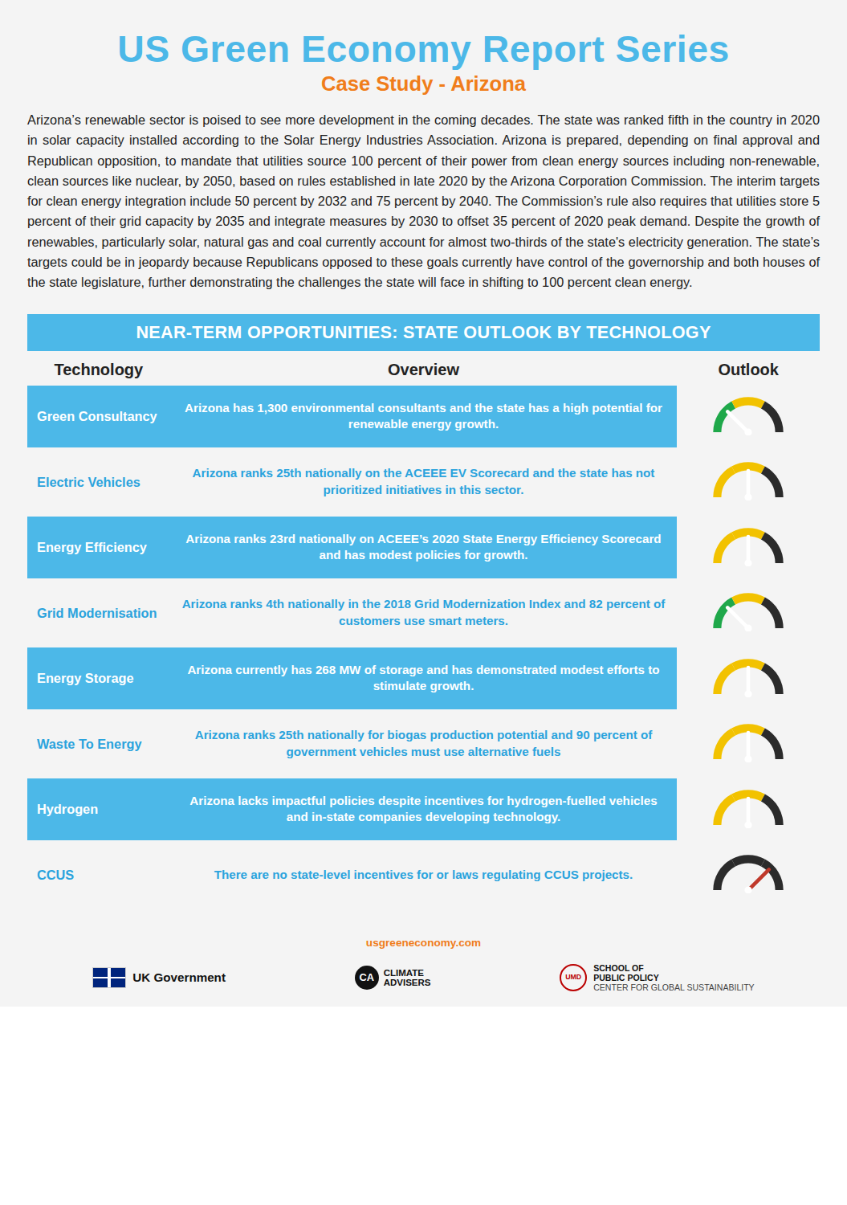US Green Economy Report Series
Case Study - Arizona
Arizona’s renewable sector is poised to see more development in the coming decades. The state was ranked fifth in the country in 2020 in solar capacity installed according to the Solar Energy Industries Association. Arizona is prepared, depending on final approval and Republican opposition, to mandate that utilities source 100 percent of their power from clean energy sources including non-renewable, clean sources like nuclear, by 2050, based on rules established in late 2020 by the Arizona Corporation Commission. The interim targets for clean energy integration include 50 percent by 2032 and 75 percent by 2040. The Commission’s rule also requires that utilities store 5 percent of their grid capacity by 2035 and integrate measures by 2030 to offset 35 percent of 2020 peak demand. Despite the growth of renewables, particularly solar, natural gas and coal currently account for almost two-thirds of the state's electricity generation. The state’s targets could be in jeopardy because Republicans opposed to these goals currently have control of the governorship and both houses of the state legislature, further demonstrating the challenges the state will face in shifting to 100 percent clean energy.
NEAR-TERM OPPORTUNITIES: STATE OUTLOOK BY TECHNOLOGY
| Technology | Overview | Outlook |
| --- | --- | --- |
| Green Consultancy | Arizona has 1,300 environmental consultants and the state has a high potential for renewable energy growth. | |
| Electric Vehicles | Arizona ranks 25th nationally on the ACEEE EV Scorecard and the state has not prioritized initiatives in this sector. | |
| Energy Efficiency | Arizona ranks 23rd nationally on ACEEE’s 2020 State Energy Efficiency Scorecard and has modest policies for growth. | |
| Grid Modernisation | Arizona ranks 4th nationally in the 2018 Grid Modernization Index and 82 percent of customers use smart meters. | |
| Energy Storage | Arizona currently has 268 MW of storage and has demonstrated modest efforts to stimulate growth. | |
| Waste To Energy | Arizona ranks 25th nationally for biogas production potential and 90 percent of government vehicles must use alternative fuels | |
| Hydrogen | Arizona lacks impactful policies despite incentives for hydrogen-fuelled vehicles and in-state companies developing technology. | |
| CCUS | There are no state-level incentives for or laws regulating CCUS projects. | |
usgreeneconomy.com
UK Government
CA CLIMATE
ADVISERS
UMD SCHOOL OF
PUBLIC POLICY
CENTER FOR GLOBAL SUSTAINABILITY